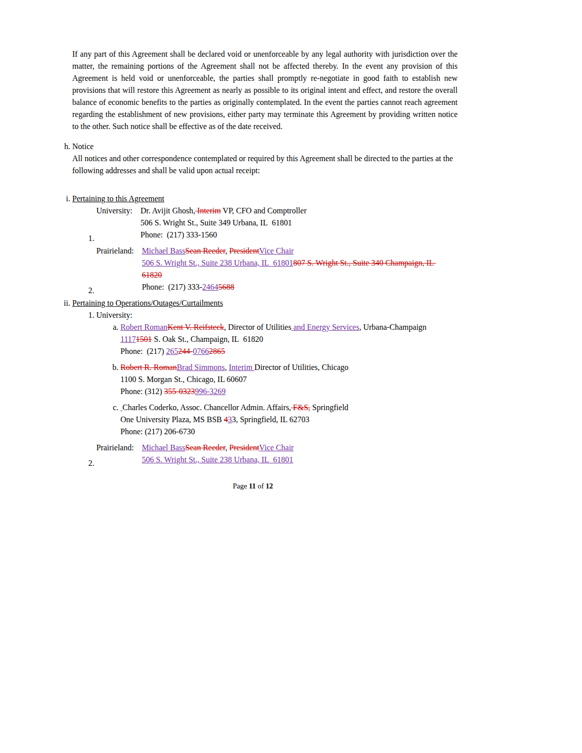If any part of this Agreement shall be declared void or unenforceable by any legal authority with jurisdiction over the matter, the remaining portions of the Agreement shall not be affected thereby. In the event any provision of this Agreement is held void or unenforceable, the parties shall promptly re-negotiate in good faith to establish new provisions that will restore this Agreement as nearly as possible to its original intent and effect, and restore the overall balance of economic benefits to the parties as originally contemplated. In the event the parties cannot reach agreement regarding the establishment of new provisions, either party may terminate this Agreement by providing written notice to the other. Such notice shall be effective as of the date received.
Notice
All notices and other correspondence contemplated or required by this Agreement shall be directed to the parties at the following addresses and shall be valid upon actual receipt:
Pertaining to this Agreement
| University: | Dr. Avijit Ghosh, Interim VP, CFO and Comptroller 506 S. Wright St., Suite 349 Urbana, IL 61801 Phone: (217) 333-1560 |
| Prairieland: | Michael Bass Sean Reeder , President Vice Chair 506 S. Wright St., Suite 238 Urbana, IL 61801 807 S. Wright St., Suite 340 Champaign, IL 61820 Phone: (217) 333- 2464 5688 |
Pertaining to Operations/Outages/Curtailments
University:
Robert Roman Kent V. Reifsteck, Director of Utilities and Energy Services, Urbana-Champaign
11171501 S. Oak St., Champaign, IL 61820
Phone: (217) 265244-07662865
Robert R. Roman Brad Simmons, Interim Director of Utilities, Chicago
1100 S. Morgan St., Chicago, IL 60607
Phone: (312) 355-0323996-3269
Charles Coderko, Assoc. Chancellor Admin. Affairs, F&S, Springfield
One University Plaza, MS BSB 433, Springfield, IL 62703
Phone: (217) 206-6730
| Prairieland: | Michael Bass Sean Reeder , President Vice Chair 506 S. Wright St., Suite 238 Urbana, IL 61801 |
Page 11 of 12